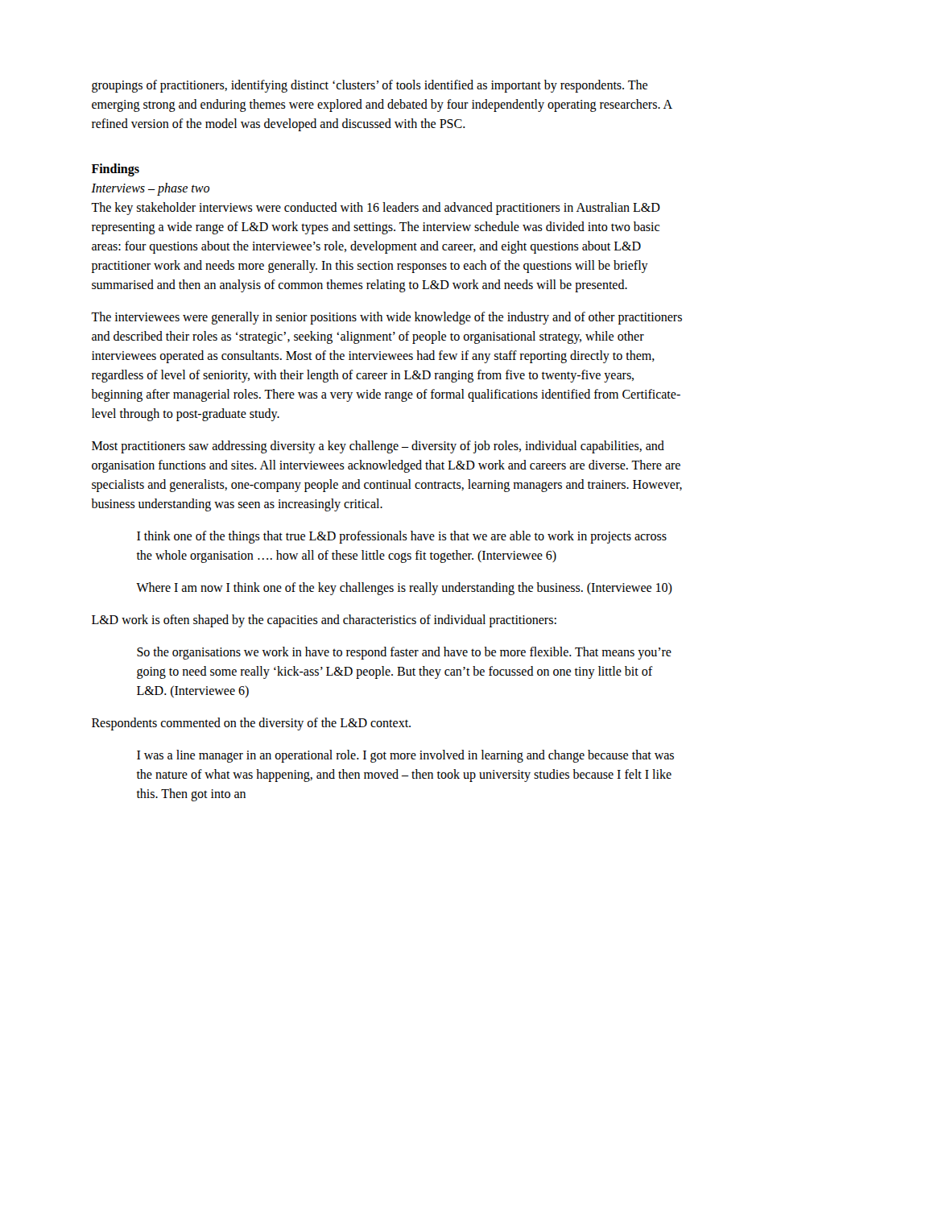groupings of practitioners, identifying distinct ‘clusters’ of tools identified as important by respondents. The emerging strong and enduring themes were explored and debated by four independently operating researchers. A refined version of the model was developed and discussed with the PSC.
Findings
Interviews – phase two
The key stakeholder interviews were conducted with 16 leaders and advanced practitioners in Australian L&D representing a wide range of L&D work types and settings. The interview schedule was divided into two basic areas: four questions about the interviewee’s role, development and career, and eight questions about L&D practitioner work and needs more generally. In this section responses to each of the questions will be briefly summarised and then an analysis of common themes relating to L&D work and needs will be presented.
The interviewees were generally in senior positions with wide knowledge of the industry and of other practitioners and described their roles as ‘strategic’, seeking ‘alignment’ of people to organisational strategy, while other interviewees operated as consultants. Most of the interviewees had few if any staff reporting directly to them, regardless of level of seniority, with their length of career in L&D ranging from five to twenty-five years, beginning after managerial roles. There was a very wide range of formal qualifications identified from Certificate-level through to post-graduate study.
Most practitioners saw addressing diversity a key challenge – diversity of job roles, individual capabilities, and organisation functions and sites. All interviewees acknowledged that L&D work and careers are diverse. There are specialists and generalists, one-company people and continual contracts, learning managers and trainers. However, business understanding was seen as increasingly critical.
I think one of the things that true L&D professionals have is that we are able to work in projects across the whole organisation …. how all of these little cogs fit together. (Interviewee 6)
Where I am now I think one of the key challenges is really understanding the business. (Interviewee 10)
L&D work is often shaped by the capacities and characteristics of individual practitioners:
So the organisations we work in have to respond faster and have to be more flexible. That means you’re going to need some really ‘kick-ass’ L&D people. But they can’t be focussed on one tiny little bit of L&D. (Interviewee 6)
Respondents commented on the diversity of the L&D context.
I was a line manager in an operational role. I got more involved in learning and change because that was the nature of what was happening, and then moved – then took up university studies because I felt I like this. Then got into an